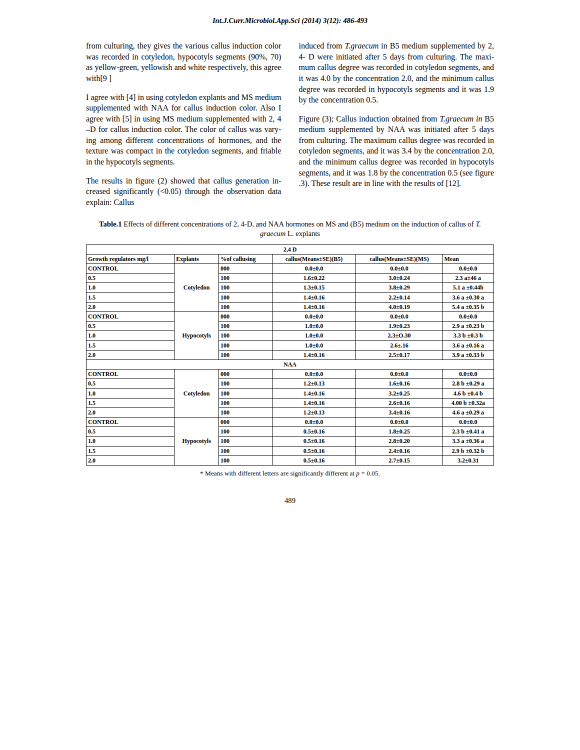Int.J.Curr.Microbiol.App.Sci (2014) 3(12): 486-493
from culturing, they gives the various callus induction color was recorded in cotyledon, hypocotyls segments (90%, 70) as yellow-green, yellowish and white respectively, this agree with[9 ]
I agree with [4] in using cotyledon explants and MS medium supplemented with NAA for callus induction color. Also I agree with [5] in using MS medium supplemented with 2, 4 –D for callus induction color. The color of callus was varying among different concentrations of hormones, and the texture was compact in the cotyledon segments, and friable in the hypocotyls segments.
The results in figure (2) showed that callus generation increased significantly (<0.05) through the observation data explain: Callus
induced from T.graecum in B5 medium supplemented by 2, 4- D were initiated after 5 days from culturing. The maximum callus degree was recorded in cotyledon segments, and it was 4.0 by the concentration 2.0, and the minimum callus degree was recorded in hypocotyls segments and it was 1.9 by the concentration 0.5.
Figure (3); Callus induction obtained from T.graecum in B5 medium supplemented by NAA was initiated after 5 days from culturing. The maximum callus degree was recorded in cotyledon segments, and it was 3.4 by the concentration 2.0, and the minimum callus degree was recorded in hypocotyls segments, and it was 1.8 by the concentration 0.5 (see figure .3). These result are in line with the results of [12].
Table.1 Effects of different concentrations of 2, 4-D, and NAA hormones on MS and (B5) medium on the induction of callus of T. graecum L. explants
| 2,4 D |
| Growth regulators mg/l | Explants | %of callusing | callus(Means±SE)(B5) | callus(Means±SE)(MS) | Mean |
| CONTROL | Cotyledon | 000 | 0.0±0.0 | 0.0±0.0 | 0.0±0.0 |
| 0.5 | 100 | 1.6±0.22 | 3.0±0.24 | 2.3 a±46 a |
| 1.0 | 100 | 1.3±0.15 | 3.8±0.29 | 5.1 a ±0.44b |
| 1.5 | 100 | 1.4±0.16 | 2.2±0.14 | 3.6 a ±0.30 a |
| 2.0 | 100 | 1.4±0.16 | 4.0±0.19 | 5.4 a ±0.35 b |
| CONTROL | Hypocotyls | 000 | 0.0±0.0 | 0.0±0.0 | 0.0±0.0 |
| 0.5 | 100 | 1.0±0.0 | 1.9±0.23 | 2.9 a ±0.23 b |
| 1.0 | 100 | 1.0±0.0 | 2.3±O.30 | 3.3 b ±0.3 b |
| 1.5 | 100 | 1.0±0.0 | 2.6±.16 | 3.6 a ±0.16 a |
| 2.0 | 100 | 1.4±0.16 | 2.5±0.17 | 3.9 a ±0.33 b |
| NAA |
| CONTROL | Cotyledon | 000 | 0.0±0.0 | 0.0±0.0 | 0.0±0.0 |
| 0.5 | 100 | 1.2±0.13 | 1.6±0.16 | 2.8 b ±0.29 a |
| 1.0 | 100 | 1.4±0.16 | 3.2±0.25 | 4.6 b ±0.4 b |
| 1.5 | 100 | 1.4±0.16 | 2.6±0.16 | 4.00 b ±0.32a |
| 2.0 | 100 | 1.2±0.13 | 3.4±0.16 | 4.6 a ±0.29 a |
| CONTROL | Hypocotyls | 000 | 0.0±0.0 | 0.0±0.0 | 0.0±0.0 |
| 0.5 | 100 | 0.5±0.16 | 1.8±0.25 | 2.3 b ±0.41 a |
| 1.0 | 100 | 0.5±0.16 | 2.8±0.20 | 3.3 a ±0.36 a |
| 1.5 | 100 | 0.5±0.16 | 2.4±0.16 | 2.9 b ±0.32 b |
| 2.0 | 100 | 0.5±0.16 | 2.7±0.15 | 3.2±0.31 |
* Means with different letters are significantly different at p = 0.05.
489